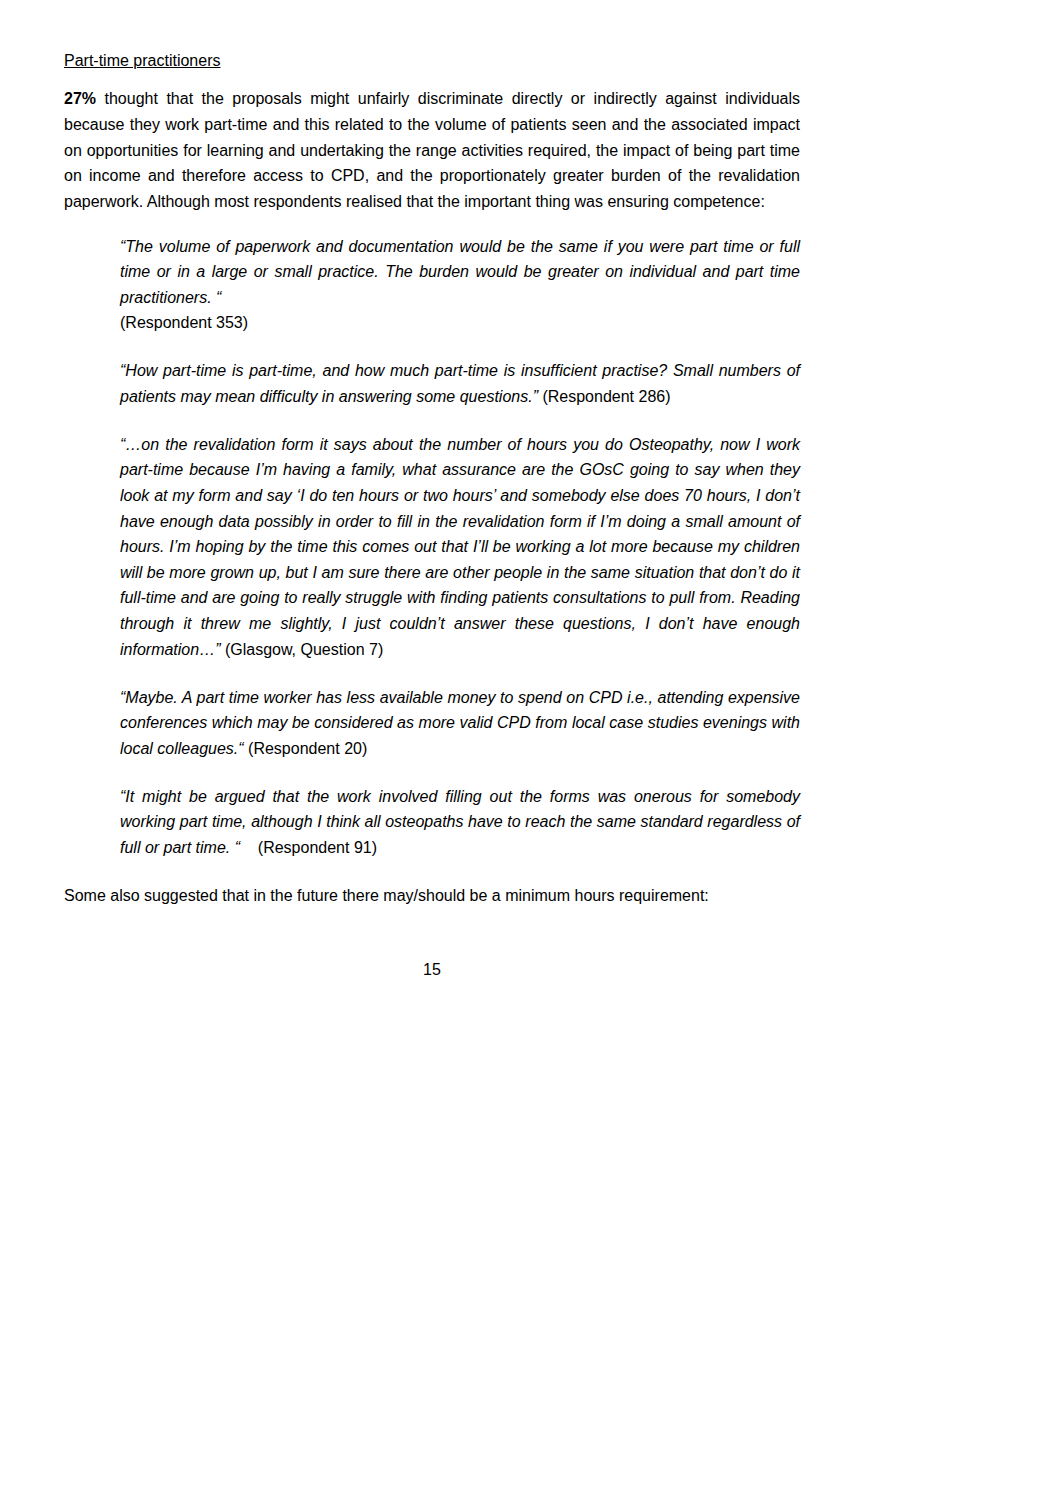Part-time practitioners
27% thought that the proposals might unfairly discriminate directly or indirectly against individuals because they work part-time and this related to the volume of patients seen and the associated impact on opportunities for learning and undertaking the range activities required, the impact of being part time on income and therefore access to CPD, and the proportionately greater burden of the revalidation paperwork. Although most respondents realised that the important thing was ensuring competence:
“The volume of paperwork and documentation would be the same if you were part time or full time or in a large or small practice. The burden would be greater on individual and part time practitioners. “
(Respondent 353)
“How part-time is part-time, and how much part-time is insufficient practise? Small numbers of patients may mean difficulty in answering some questions.” (Respondent 286)
“…on the revalidation form it says about the number of hours you do Osteopathy, now I work part-time because I’m having a family, what assurance are the GOsC going to say when they look at my form and say ‘I do ten hours or two hours’ and somebody else does 70 hours, I don’t have enough data possibly in order to fill in the revalidation form if I’m doing a small amount of hours. I’m hoping by the time this comes out that I’ll be working a lot more because my children will be more grown up, but I am sure there are other people in the same situation that don’t do it full-time and are going to really struggle with finding patients consultations to pull from. Reading through it threw me slightly, I just couldn’t answer these questions, I don’t have enough information…” (Glasgow, Question 7)
“Maybe. A part time worker has less available money to spend on CPD i.e., attending expensive conferences which may be considered as more valid CPD from local case studies evenings with local colleagues.“ (Respondent 20)
“It might be argued that the work involved filling out the forms was onerous for somebody working part time, although I think all osteopaths have to reach the same standard regardless of full or part time. “ (Respondent 91)
Some also suggested that in the future there may/should be a minimum hours requirement:
15